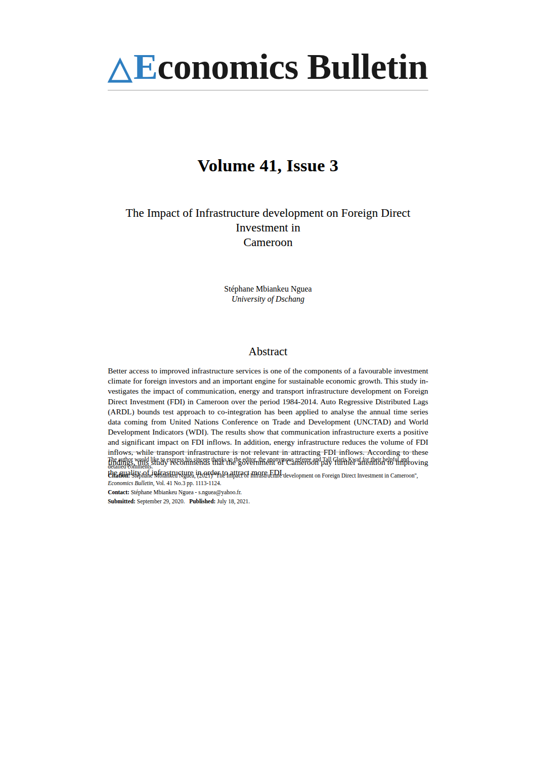△Economics Bulletin
Volume 41, Issue 3
The Impact of Infrastructure development on Foreign Direct Investment in
Cameroon
Stéphane Mbiankeu Nguea
University of Dschang
Abstract
Better access to improved infrastructure services is one of the components of a favourable investment climate for foreign investors and an important engine for sustainable economic growth. This study investigates the impact of communication, energy and transport infrastructure development on Foreign Direct Investment (FDI) in Cameroon over the period 1984-2014. Auto Regressive Distributed Lags (ARDL) bounds test approach to co-integration has been applied to analyse the annual time series data coming from United Nations Conference on Trade and Development (UNCTAD) and World Development Indicators (WDI). The results show that communication infrastructure exerts a positive and significant impact on FDI inflows. In addition, energy infrastructure reduces the volume of FDI inflows, while transport infrastructure is not relevant in attracting FDI inflows. According to these findings, this study recommends that the government of Cameroon pay further attention to improving the quality of infrastructure in order to attract more FDI.
The author would like to express his sincere thanks to the editor, the anonymous referee and Tall Claris Kwaf for their helpful and detailed comments.
Citation: Stéphane Mbiankeu Nguea, (2021) ''The Impact of Infrastructure development on Foreign Direct Investment in Cameroon'', Economics Bulletin, Vol. 41 No.3 pp. 1113-1124.
Contact: Stéphane Mbiankeu Nguea - s.nguea@yahoo.fr.
Submitted: September 29, 2020. Published: July 18, 2021.